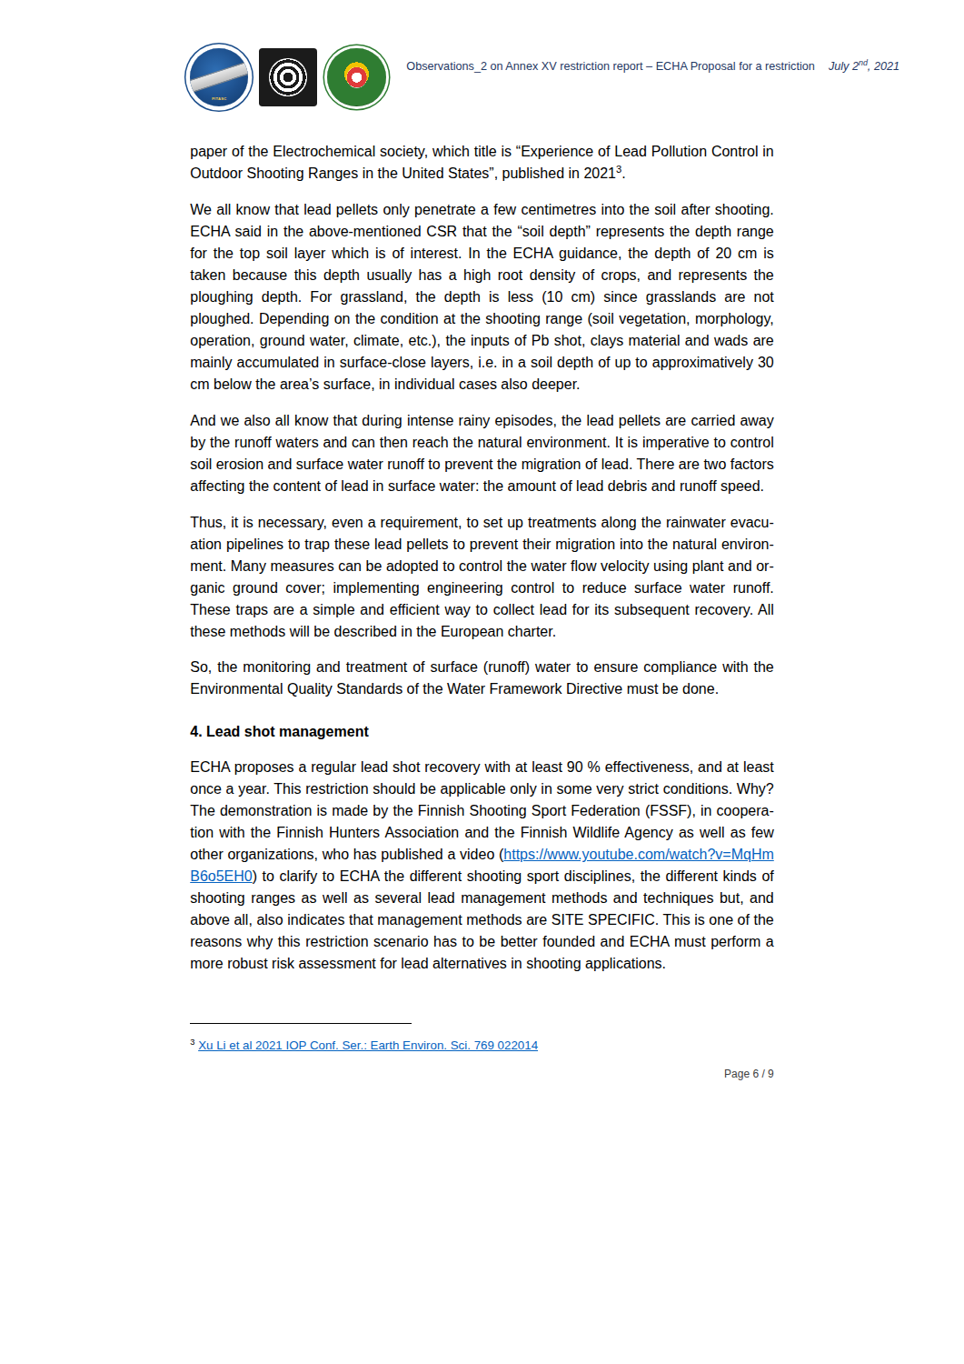ISSF
Observations_2 on Annex XV restriction report – ECHA Proposal for a restriction July 2nd, 2021
paper of the Electrochemical society, which title is “Experience of Lead Pollution Control in Outdoor Shooting Ranges in the United States”, published in 20213.
We all know that lead pellets only penetrate a few centimetres into the soil after shooting. ECHA said in the above-mentioned CSR that the “soil depth” represents the depth range for the top soil layer which is of interest. In the ECHA guidance, the depth of 20 cm is taken because this depth usually has a high root density of crops, and represents the ploughing depth. For grassland, the depth is less (10 cm) since grasslands are not ploughed. Depending on the condition at the shooting range (soil vegetation, morphology, operation, ground water, climate, etc.), the inputs of Pb shot, clays material and wads are mainly accumulated in surface-close layers, i.e. in a soil depth of up to approximatively 30 cm below the area’s surface, in individual cases also deeper.
And we also all know that during intense rainy episodes, the lead pellets are carried away by the runoff waters and can then reach the natural environment. It is imperative to control soil erosion and surface water runoff to prevent the migration of lead. There are two factors affecting the content of lead in surface water: the amount of lead debris and runoff speed.
Thus, it is necessary, even a requirement, to set up treatments along the rainwater evacuation pipelines to trap these lead pellets to prevent their migration into the natural environment. Many measures can be adopted to control the water flow velocity using plant and organic ground cover; implementing engineering control to reduce surface water runoff. These traps are a simple and efficient way to collect lead for its subsequent recovery. All these methods will be described in the European charter.
So, the monitoring and treatment of surface (runoff) water to ensure compliance with the Environmental Quality Standards of the Water Framework Directive must be done.
4. Lead shot management
ECHA proposes a regular lead shot recovery with at least 90 % effectiveness, and at least once a year. This restriction should be applicable only in some very strict conditions. Why? The demonstration is made by the Finnish Shooting Sport Federation (FSSF), in cooperation with the Finnish Hunters Association and the Finnish Wildlife Agency as well as few other organizations, who has published a video (https://www.youtube.com/watch?v=MqHmB6o5EH0) to clarify to ECHA the different shooting sport disciplines, the different kinds of shooting ranges as well as several lead management methods and techniques but, and above all, also indicates that management methods are SITE SPECIFIC. This is one of the reasons why this restriction scenario has to be better founded and ECHA must perform a more robust risk assessment for lead alternatives in shooting applications.
3 Xu Li et al 2021 IOP Conf. Ser.: Earth Environ. Sci. 769 022014
Page 6 / 9